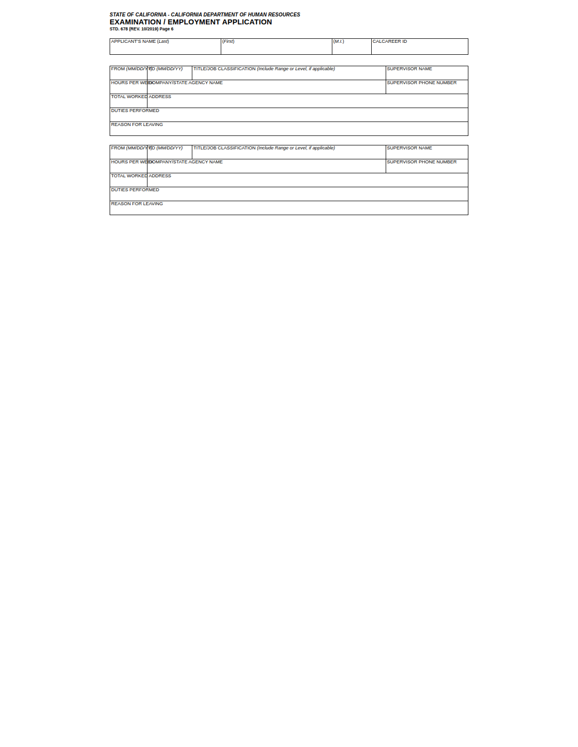STATE OF CALIFORNIA - CALIFORNIA DEPARTMENT OF HUMAN RESOURCES
EXAMINATION / EMPLOYMENT APPLICATION
STD. 678 (REV. 10/2019) Page 6
| APPLICANT’S NAME ( Last ) | ( First ) | ( M.I. ) | CALCAREER ID |
| FROM (MM/DD/YY) | TO (MM/DD/YY) | TITLE/JOB CLASSIFICATION (Include Range or Level, if applicable) | SUPERVISOR NAME |
| HOURS PER WEEK | COMPANY/STATE AGENCY NAME | SUPERVISOR PHONE NUMBER |
| TOTAL WORKED | ADDRESS |
| DUTIES PERFORMED |
| REASON FOR LEAVING |
| FROM (MM/DD/YY) | TO (MM/DD/YY) | TITLE/JOB CLASSIFICATION (Include Range or Level, if applicable) | SUPERVISOR NAME |
| HOURS PER WEEK | COMPANY/STATE AGENCY NAME | SUPERVISOR PHONE NUMBER |
| TOTAL WORKED | ADDRESS |
| DUTIES PERFORMED |
| REASON FOR LEAVING |